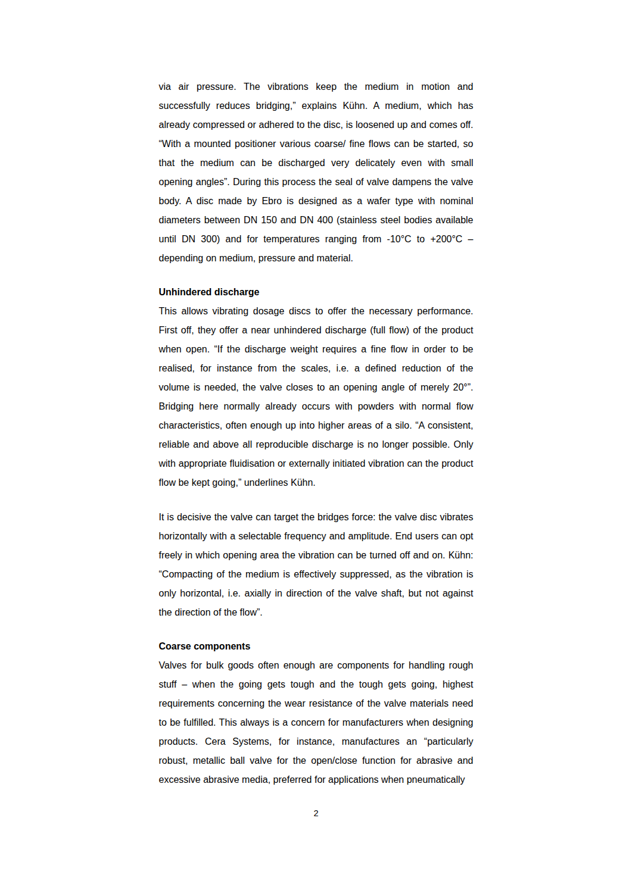via air pressure. The vibrations keep the medium in motion and successfully reduces bridging,” explains Kühn. A medium, which has already compressed or adhered to the disc, is loosened up and comes off. “With a mounted positioner various coarse/ fine flows can be started, so that the medium can be discharged very delicately even with small opening angles”. During this process the seal of valve dampens the valve body. A disc made by Ebro is designed as a wafer type with nominal diameters between DN 150 and DN 400 (stainless steel bodies available until DN 300) and for temperatures ranging from -10°C to +200°C – depending on medium, pressure and material.
Unhindered discharge
This allows vibrating dosage discs to offer the necessary performance. First off, they offer a near unhindered discharge (full flow) of the product when open. “If the discharge weight requires a fine flow in order to be realised, for instance from the scales, i.e. a defined reduction of the volume is needed, the valve closes to an opening angle of merely 20°”. Bridging here normally already occurs with powders with normal flow characteristics, often enough up into higher areas of a silo. “A consistent, reliable and above all reproducible discharge is no longer possible. Only with appropriate fluidisation or externally initiated vibration can the product flow be kept going,” underlines Kühn.
It is decisive the valve can target the bridges force: the valve disc vibrates horizontally with a selectable frequency and amplitude. End users can opt freely in which opening area the vibration can be turned off and on. Kühn: “Compacting of the medium is effectively suppressed, as the vibration is only horizontal, i.e. axially in direction of the valve shaft, but not against the direction of the flow”.
Coarse components
Valves for bulk goods often enough are components for handling rough stuff – when the going gets tough and the tough gets going, highest requirements concerning the wear resistance of the valve materials need to be fulfilled. This always is a concern for manufacturers when designing products. Cera Systems, for instance, manufactures an “particularly robust, metallic ball valve for the open/close function for abrasive and excessive abrasive media, preferred for applications when pneumatically
2